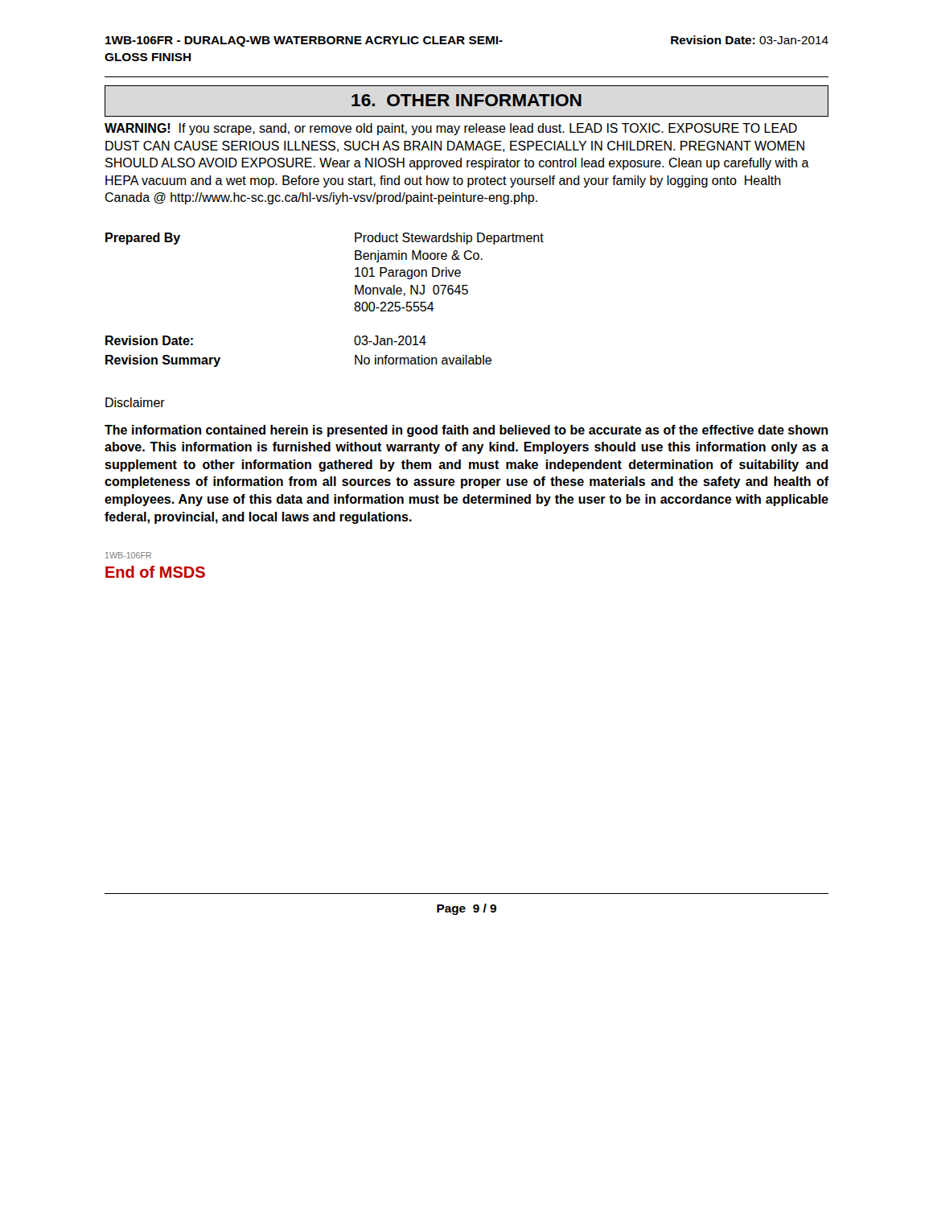1WB-106FR - DURALAQ-WB WATERBORNE ACRYLIC CLEAR SEMI-GLOSS FINISH
Revision Date: 03-Jan-2014
16. OTHER INFORMATION
WARNING! If you scrape, sand, or remove old paint, you may release lead dust. LEAD IS TOXIC. EXPOSURE TO LEAD DUST CAN CAUSE SERIOUS ILLNESS, SUCH AS BRAIN DAMAGE, ESPECIALLY IN CHILDREN. PREGNANT WOMEN SHOULD ALSO AVOID EXPOSURE. Wear a NIOSH approved respirator to control lead exposure. Clean up carefully with a HEPA vacuum and a wet mop. Before you start, find out how to protect yourself and your family by logging onto Health Canada @ http://www.hc-sc.gc.ca/hl-vs/iyh-vsv/prod/paint-peinture-eng.php.
| Prepared By | Product Stewardship Department Benjamin Moore & Co. 101 Paragon Drive Monvale, NJ 07645 800-225-5554 |
| Revision Date: | 03-Jan-2014 |
| Revision Summary | No information available |
Disclaimer
The information contained herein is presented in good faith and believed to be accurate as of the effective date shown above. This information is furnished without warranty of any kind. Employers should use this information only as a supplement to other information gathered by them and must make independent determination of suitability and completeness of information from all sources to assure proper use of these materials and the safety and health of employees. Any use of this data and information must be determined by the user to be in accordance with applicable federal, provincial, and local laws and regulations.
1WB-106FR
End of MSDS
Page 9 / 9